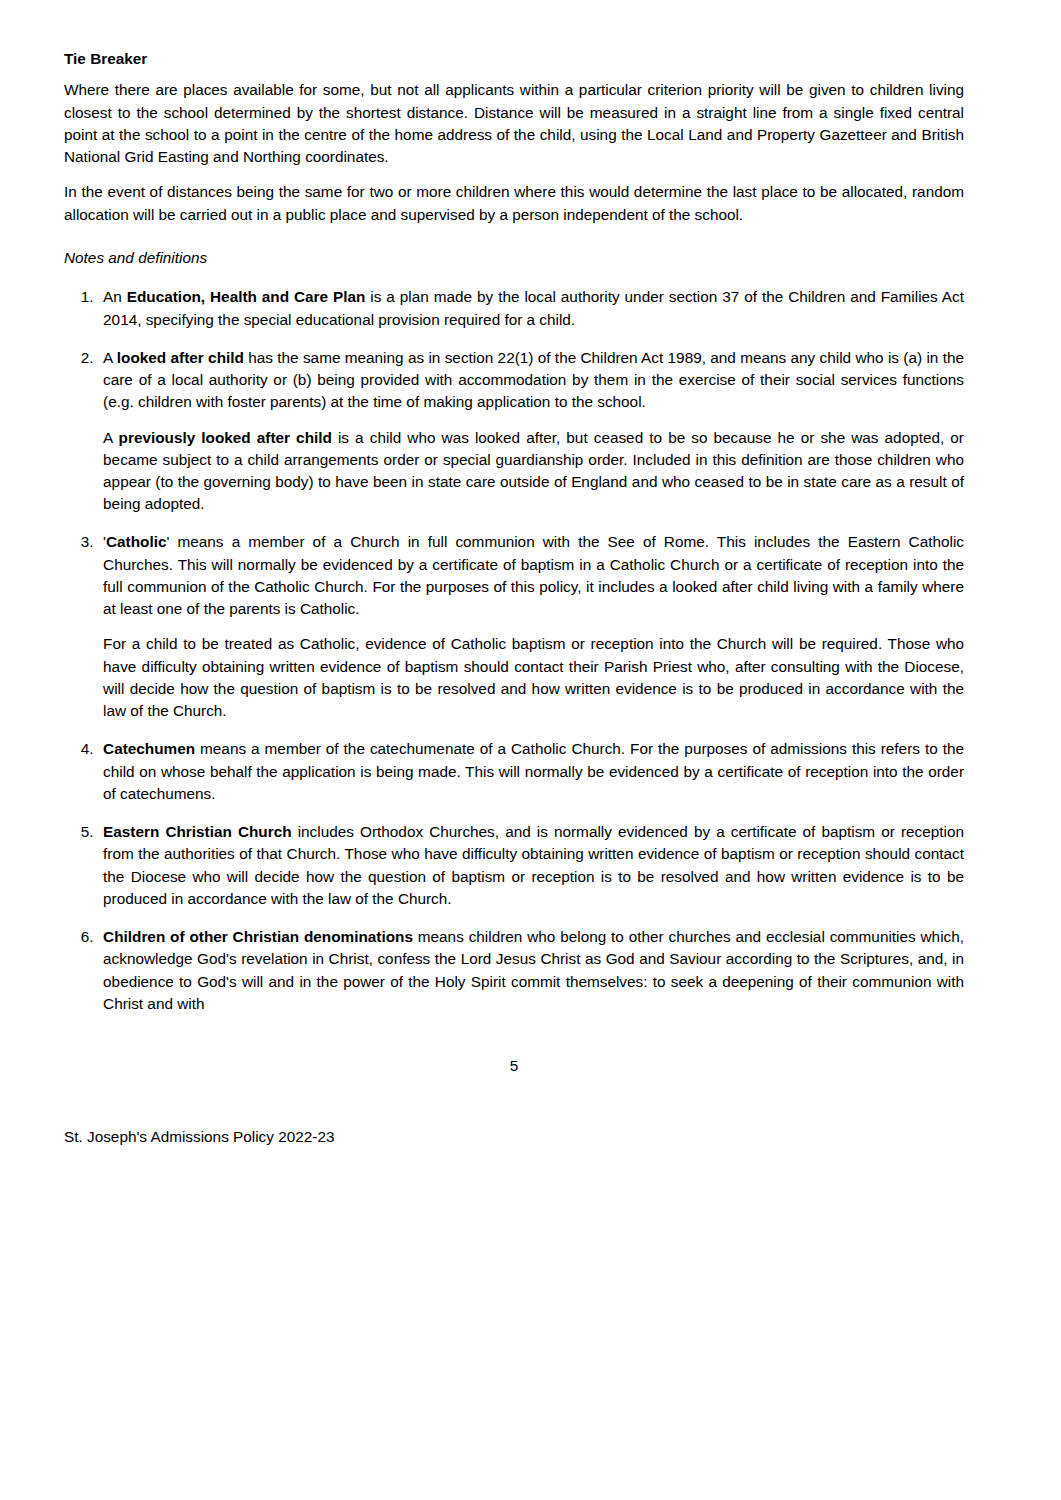Tie Breaker
Where there are places available for some, but not all applicants within a particular criterion priority will be given to children living closest to the school determined by the shortest distance. Distance will be measured in a straight line from a single fixed central point at the school to a point in the centre of the home address of the child, using the Local Land and Property Gazetteer and British National Grid Easting and Northing coordinates.
In the event of distances being the same for two or more children where this would determine the last place to be allocated, random allocation will be carried out in a public place and supervised by a person independent of the school.
Notes and definitions
An Education, Health and Care Plan is a plan made by the local authority under section 37 of the Children and Families Act 2014, specifying the special educational provision required for a child.
A looked after child has the same meaning as in section 22(1) of the Children Act 1989, and means any child who is (a) in the care of a local authority or (b) being provided with accommodation by them in the exercise of their social services functions (e.g. children with foster parents) at the time of making application to the school.
A previously looked after child is a child who was looked after, but ceased to be so because he or she was adopted, or became subject to a child arrangements order or special guardianship order. Included in this definition are those children who appear (to the governing body) to have been in state care outside of England and who ceased to be in state care as a result of being adopted.
'Catholic' means a member of a Church in full communion with the See of Rome. This includes the Eastern Catholic Churches. This will normally be evidenced by a certificate of baptism in a Catholic Church or a certificate of reception into the full communion of the Catholic Church. For the purposes of this policy, it includes a looked after child living with a family where at least one of the parents is Catholic.
For a child to be treated as Catholic, evidence of Catholic baptism or reception into the Church will be required. Those who have difficulty obtaining written evidence of baptism should contact their Parish Priest who, after consulting with the Diocese, will decide how the question of baptism is to be resolved and how written evidence is to be produced in accordance with the law of the Church.
Catechumen means a member of the catechumenate of a Catholic Church. For the purposes of admissions this refers to the child on whose behalf the application is being made. This will normally be evidenced by a certificate of reception into the order of catechumens.
Eastern Christian Church includes Orthodox Churches, and is normally evidenced by a certificate of baptism or reception from the authorities of that Church. Those who have difficulty obtaining written evidence of baptism or reception should contact the Diocese who will decide how the question of baptism or reception is to be resolved and how written evidence is to be produced in accordance with the law of the Church.
Children of other Christian denominations means children who belong to other churches and ecclesial communities which, acknowledge God's revelation in Christ, confess the Lord Jesus Christ as God and Saviour according to the Scriptures, and, in obedience to God's will and in the power of the Holy Spirit commit themselves: to seek a deepening of their communion with Christ and with
5
St. Joseph's Admissions Policy 2022-23